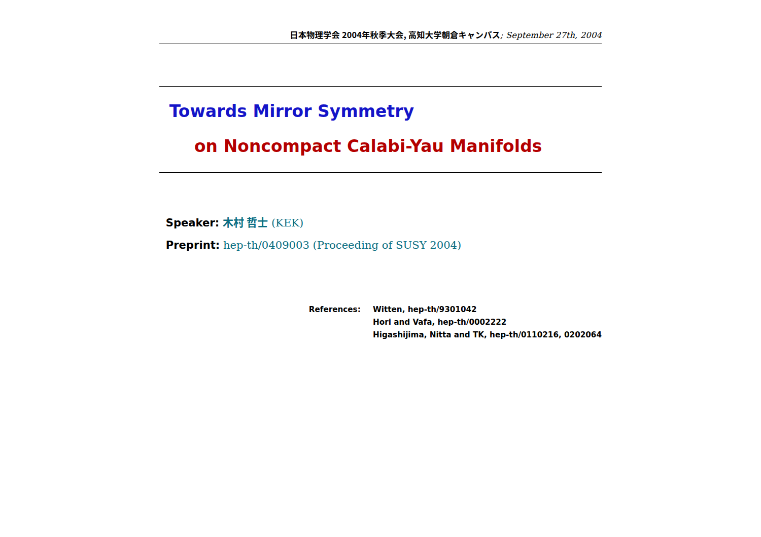日本物理学会 2004年秋季大会, 高知大学朝倉キャンパス; September 27th, 2004
Towards Mirror Symmetry on Noncompact Calabi-Yau Manifolds
Speaker: 木村 哲士 (KEK)
Preprint: hep-th/0409003 (Proceeding of SUSY 2004)
| References: | Witten, hep-th/9301042 |
| | Hori and Vafa, hep-th/0002222 |
| | Higashijima, Nitta and TK, hep-th/0110216, 0202064 |